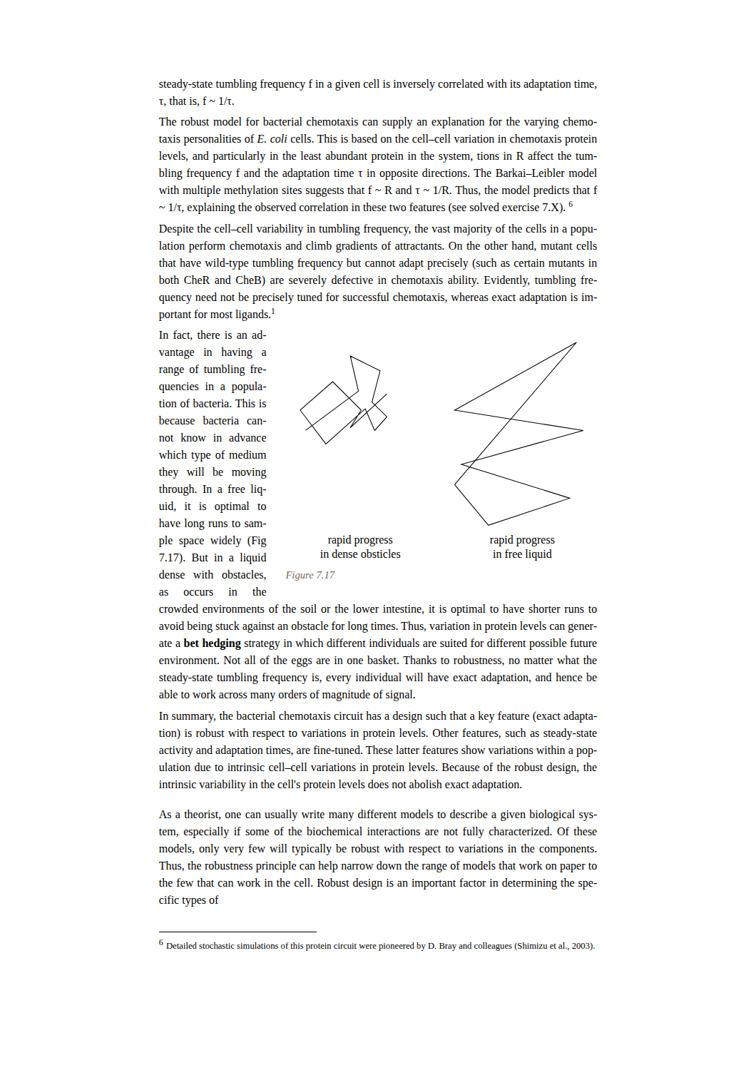steady-state tumbling frequency f in a given cell is inversely correlated with its adaptation time, τ, that is, f ~ 1/τ.
The robust model for bacterial chemotaxis can supply an explanation for the varying chemotaxis personalities of E. coli cells. This is based on the cell–cell variation in chemotaxis protein levels, and particularly in the least abundant protein in the system, tions in R affect the tumbling frequency f and the adaptation time τ in opposite directions. The Barkai–Leibler model with multiple methylation sites suggests that f ~ R and τ ~ 1/R. Thus, the model predicts that f ~ 1/τ, explaining the observed correlation in these two features (see solved exercise 7.X). 6
Despite the cell–cell variability in tumbling frequency, the vast majority of the cells in a population perform chemotaxis and climb gradients of attractants. On the other hand, mutant cells that have wild-type tumbling frequency but cannot adapt precisely (such as certain mutants in both CheR and CheB) are severely defective in chemotaxis ability. Evidently, tumbling frequency need not be precisely tuned for successful chemotaxis, whereas exact adaptation is important for most ligands.1
rapid progress
in dense obsticles
rapid progress
in free liquid
Figure 7.17
In fact, there is an advantage in having a range of tumbling frequencies in a population of bacteria. This is because bacteria cannot know in advance which type of medium they will be moving through. In a free liquid, it is optimal to have long runs to sample space widely (Fig 7.17). But in a liquid dense with obstacles, as occurs in the crowded environments of the soil or the lower intestine, it is optimal to have shorter runs to avoid being stuck against an obstacle for long times. Thus, variation in protein levels can generate a bet hedging strategy in which different individuals are suited for different possible future environment. Not all of the eggs are in one basket. Thanks to robustness, no matter what the steady-state tumbling frequency is, every individual will have exact adaptation, and hence be able to work across many orders of magnitude of signal.
In summary, the bacterial chemotaxis circuit has a design such that a key feature (exact adaptation) is robust with respect to variations in protein levels. Other features, such as steady-state activity and adaptation times, are fine-tuned. These latter features show variations within a population due to intrinsic cell–cell variations in protein levels. Because of the robust design, the intrinsic variability in the cell's protein levels does not abolish exact adaptation.
As a theorist, one can usually write many different models to describe a given biological system, especially if some of the biochemical interactions are not fully characterized. Of these models, only very few will typically be robust with respect to variations in the components. Thus, the robustness principle can help narrow down the range of models that work on paper to the few that can work in the cell. Robust design is an important factor in determining the specific types of
6 Detailed stochastic simulations of this protein circuit were pioneered by D. Bray and colleagues (Shimizu et al., 2003).